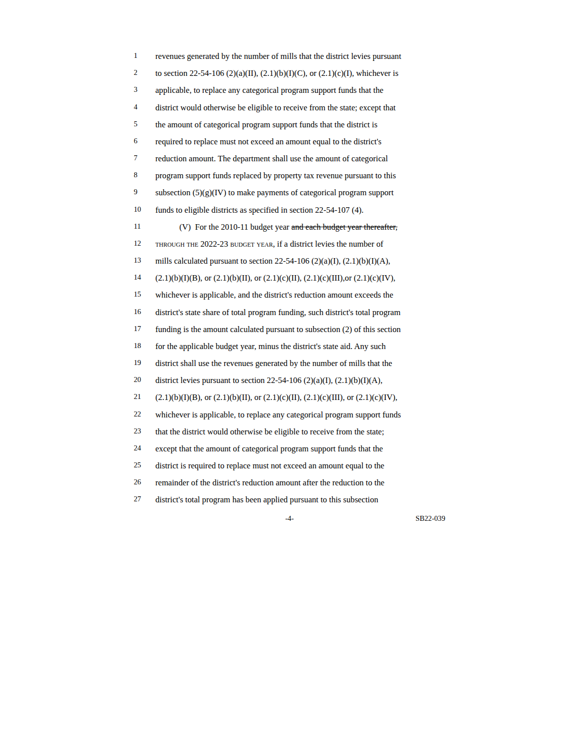| 1 | revenues generated by the number of mills that the district levies pursuant |
| 2 | to section 22-54-106 (2)(a)(II), (2.1)(b)(I)(C), or (2.1)(c)(I), whichever is |
| 3 | applicable, to replace any categorical program support funds that the |
| 4 | district would otherwise be eligible to receive from the state; except that |
| 5 | the amount of categorical program support funds that the district is |
| 6 | required to replace must not exceed an amount equal to the district's |
| 7 | reduction amount. The department shall use the amount of categorical |
| 8 | program support funds replaced by property tax revenue pursuant to this |
| 9 | subsection (5)(g)(IV) to make payments of categorical program support |
| 10 | funds to eligible districts as specified in section 22-54-107 (4). |
| 11 | (V) For the 2010-11 budget year and each budget year thereafter, |
| 12 | through the 2022-23 budget year , if a district levies the number of |
| 13 | mills calculated pursuant to section 22-54-106 (2)(a)(I), (2.1)(b)(I)(A), |
| 14 | (2.1)(b)(I)(B), or (2.1)(b)(II), or (2.1)(c)(II), (2.1)(c)(III),or (2.1)(c)(IV), |
| 15 | whichever is applicable, and the district's reduction amount exceeds the |
| 16 | district's state share of total program funding, such district's total program |
| 17 | funding is the amount calculated pursuant to subsection (2) of this section |
| 18 | for the applicable budget year, minus the district's state aid. Any such |
| 19 | district shall use the revenues generated by the number of mills that the |
| 20 | district levies pursuant to section 22-54-106 (2)(a)(I), (2.1)(b)(I)(A), |
| 21 | (2.1)(b)(I)(B), or (2.1)(b)(II), or (2.1)(c)(II), (2.1)(c)(III), or (2.1)(c)(IV), |
| 22 | whichever is applicable, to replace any categorical program support funds |
| 23 | that the district would otherwise be eligible to receive from the state; |
| 24 | except that the amount of categorical program support funds that the |
| 25 | district is required to replace must not exceed an amount equal to the |
| 26 | remainder of the district's reduction amount after the reduction to the |
| 27 | district's total program has been applied pursuant to this subsection |
-4- SB22-039